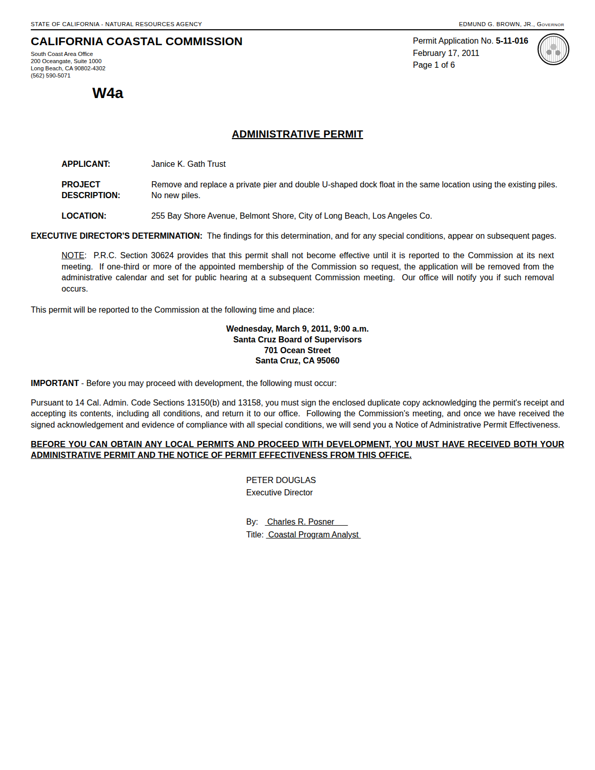STATE OF CALIFORNIA - NATURAL RESOURCES AGENCY
EDMUND G. BROWN, JR., Governor
CALIFORNIA COASTAL COMMISSION
South Coast Area Office
200 Oceangate, Suite 1000
Long Beach, CA 90802-4302
(562) 590-5071
W4a
Permit Application No. 5-11-016
February 17, 2011
Page 1 of 6
ADMINISTRATIVE PERMIT
APPLICANT:
Janice K. Gath Trust
PROJECTDESCRIPTION:
Remove and replace a private pier and double U-shaped dock float in the same location using the existing piles. No new piles.
LOCATION:
255 Bay Shore Avenue, Belmont Shore, City of Long Beach, Los Angeles Co.
EXECUTIVE DIRECTOR'S DETERMINATION: The findings for this determination, and for any special conditions, appear on subsequent pages.
NOTE: P.R.C. Section 30624 provides that this permit shall not become effective until it is reported to the Commission at its next meeting. If one-third or more of the appointed membership of the Commission so request, the application will be removed from the administrative calendar and set for public hearing at a subsequent Commission meeting. Our office will notify you if such removal occurs.
This permit will be reported to the Commission at the following time and place:
Wednesday, March 9, 2011, 9:00 a.m.
Santa Cruz Board of Supervisors
701 Ocean Street
Santa Cruz, CA 95060
IMPORTANT - Before you may proceed with development, the following must occur:
Pursuant to 14 Cal. Admin. Code Sections 13150(b) and 13158, you must sign the enclosed duplicate copy acknowledging the permit's receipt and accepting its contents, including all conditions, and return it to our office. Following the Commission's meeting, and once we have received the signed acknowledgement and evidence of compliance with all special conditions, we will send you a Notice of Administrative Permit Effectiveness.
BEFORE YOU CAN OBTAIN ANY LOCAL PERMITS AND PROCEED WITH DEVELOPMENT, YOU MUST HAVE RECEIVED BOTH YOUR ADMINISTRATIVE PERMIT AND THE NOTICE OF PERMIT EFFECTIVENESS FROM THIS OFFICE.
PETER DOUGLAS
Executive Director
By: Charles R. Posner
Title: Coastal Program Analyst